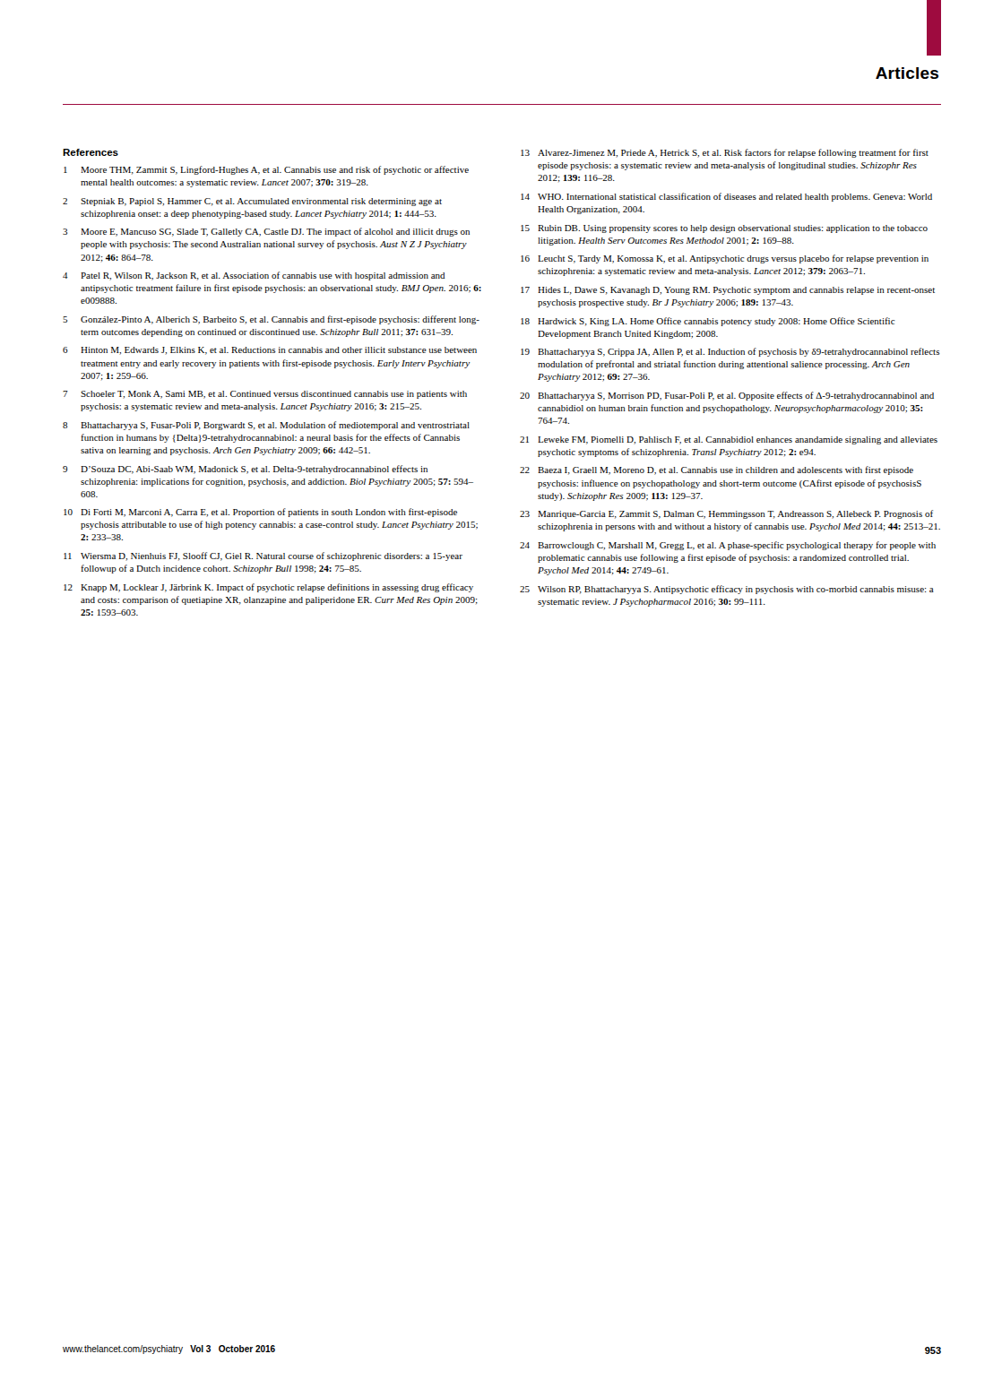Articles
References
1 Moore THM, Zammit S, Lingford-Hughes A, et al. Cannabis use and risk of psychotic or affective mental health outcomes: a systematic review. Lancet 2007; 370: 319–28.
2 Stepniak B, Papiol S, Hammer C, et al. Accumulated environmental risk determining age at schizophrenia onset: a deep phenotyping-based study. Lancet Psychiatry 2014; 1: 444–53.
3 Moore E, Mancuso SG, Slade T, Galletly CA, Castle DJ. The impact of alcohol and illicit drugs on people with psychosis: The second Australian national survey of psychosis. Aust N Z J Psychiatry 2012; 46: 864–78.
4 Patel R, Wilson R, Jackson R, et al. Association of cannabis use with hospital admission and antipsychotic treatment failure in first episode psychosis: an observational study. BMJ Open. 2016; 6: e009888.
5 González-Pinto A, Alberich S, Barbeito S, et al. Cannabis and first-episode psychosis: different long-term outcomes depending on continued or discontinued use. Schizophr Bull 2011; 37: 631–39.
6 Hinton M, Edwards J, Elkins K, et al. Reductions in cannabis and other illicit substance use between treatment entry and early recovery in patients with first-episode psychosis. Early Interv Psychiatry 2007; 1: 259–66.
7 Schoeler T, Monk A, Sami MB, et al. Continued versus discontinued cannabis use in patients with psychosis: a systematic review and meta-analysis. Lancet Psychiatry 2016; 3: 215–25.
8 Bhattacharyya S, Fusar-Poli P, Borgwardt S, et al. Modulation of mediotemporal and ventrostriatal function in humans by {Delta}9-tetrahydrocannabinol: a neural basis for the effects of Cannabis sativa on learning and psychosis. Arch Gen Psychiatry 2009; 66: 442–51.
9 D’Souza DC, Abi-Saab WM, Madonick S, et al. Delta-9-tetrahydrocannabinol effects in schizophrenia: implications for cognition, psychosis, and addiction. Biol Psychiatry 2005; 57: 594–608.
10 Di Forti M, Marconi A, Carra E, et al. Proportion of patients in south London with first-episode psychosis attributable to use of high potency cannabis: a case-control study. Lancet Psychiatry 2015; 2: 233–38.
11 Wiersma D, Nienhuis FJ, Slooff CJ, Giel R. Natural course of schizophrenic disorders: a 15-year followup of a Dutch incidence cohort. Schizophr Bull 1998; 24: 75–85.
12 Knapp M, Locklear J, Järbrink K. Impact of psychotic relapse definitions in assessing drug efficacy and costs: comparison of quetiapine XR, olanzapine and paliperidone ER. Curr Med Res Opin 2009; 25: 1593–603.
13 Alvarez-Jimenez M, Priede A, Hetrick S, et al. Risk factors for relapse following treatment for first episode psychosis: a systematic review and meta-analysis of longitudinal studies. Schizophr Res 2012; 139: 116–28.
14 WHO. International statistical classification of diseases and related health problems. Geneva: World Health Organization, 2004.
15 Rubin DB. Using propensity scores to help design observational studies: application to the tobacco litigation. Health Serv Outcomes Res Methodol 2001; 2: 169–88.
16 Leucht S, Tardy M, Komossa K, et al. Antipsychotic drugs versus placebo for relapse prevention in schizophrenia: a systematic review and meta-analysis. Lancet 2012; 379: 2063–71.
17 Hides L, Dawe S, Kavanagh D, Young RM. Psychotic symptom and cannabis relapse in recent-onset psychosis prospective study. Br J Psychiatry 2006; 189: 137–43.
18 Hardwick S, King LA. Home Office cannabis potency study 2008: Home Office Scientific Development Branch United Kingdom; 2008.
19 Bhattacharyya S, Crippa JA, Allen P, et al. Induction of psychosis by δ9-tetrahydrocannabinol reflects modulation of prefrontal and striatal function during attentional salience processing. Arch Gen Psychiatry 2012; 69: 27–36.
20 Bhattacharyya S, Morrison PD, Fusar-Poli P, et al. Opposite effects of Δ-9-tetrahydrocannabinol and cannabidiol on human brain function and psychopathology. Neuropsychopharmacology 2010; 35: 764–74.
21 Leweke FM, Piomelli D, Pahlisch F, et al. Cannabidiol enhances anandamide signaling and alleviates psychotic symptoms of schizophrenia. Transl Psychiatry 2012; 2: e94.
22 Baeza I, Graell M, Moreno D, et al. Cannabis use in children and adolescents with first episode psychosis: influence on psychopathology and short-term outcome (CAfirst episode of psychosisS study). Schizophr Res 2009; 113: 129–37.
23 Manrique-Garcia E, Zammit S, Dalman C, Hemmingsson T, Andreasson S, Allebeck P. Prognosis of schizophrenia in persons with and without a history of cannabis use. Psychol Med 2014; 44: 2513–21.
24 Barrowclough C, Marshall M, Gregg L, et al. A phase-specific psychological therapy for people with problematic cannabis use following a first episode of psychosis: a randomized controlled trial. Psychol Med 2014; 44: 2749–61.
25 Wilson RP, Bhattacharyya S. Antipsychotic efficacy in psychosis with co-morbid cannabis misuse: a systematic review. J Psychopharmacol 2016; 30: 99–111.
www.thelancet.com/psychiatry Vol 3 October 2016
953